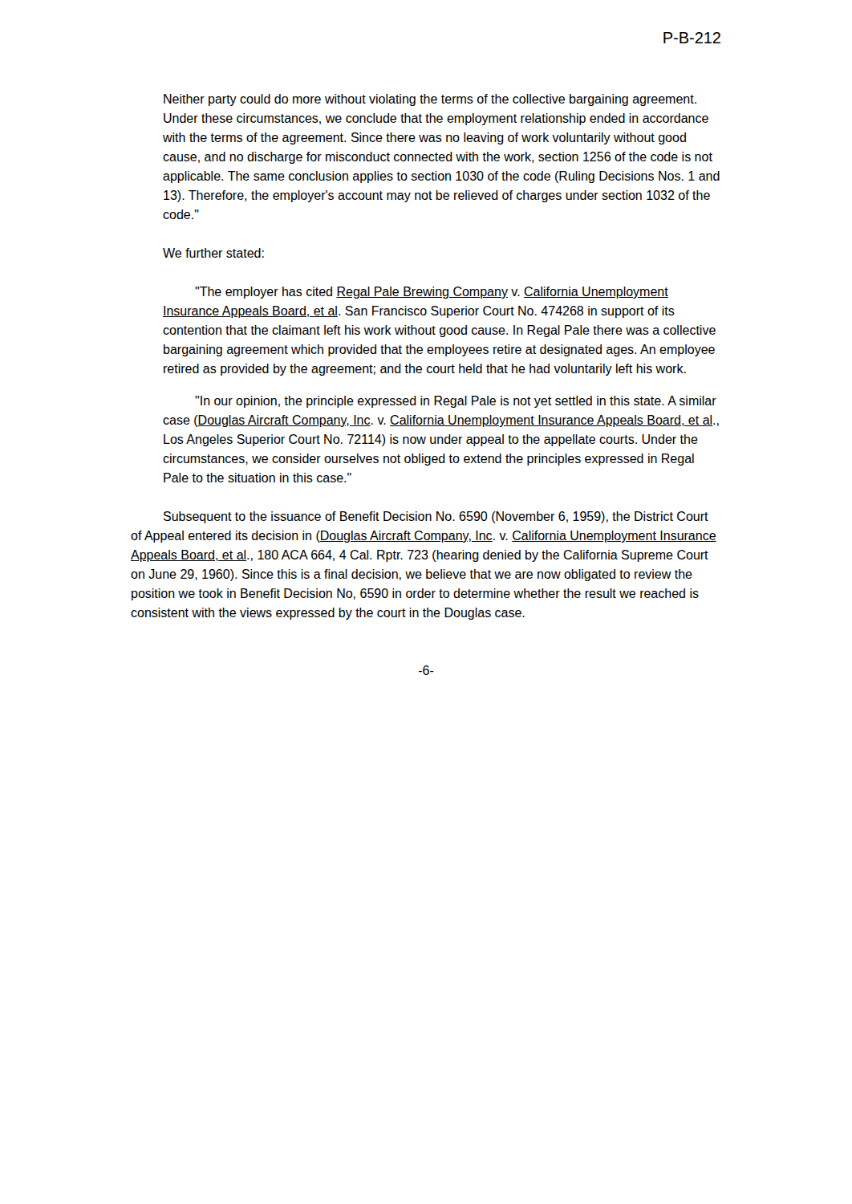P-B-212
Neither party could do more without violating the terms of the collective bargaining agreement. Under these circumstances, we conclude that the employment relationship ended in accordance with the terms of the agreement. Since there was no leaving of work voluntarily without good cause, and no discharge for misconduct connected with the work, section 1256 of the code is not applicable. The same conclusion applies to section 1030 of the code (Ruling Decisions Nos. 1 and 13). Therefore, the employer's account may not be relieved of charges under section 1032 of the code."
We further stated:
"The employer has cited Regal Pale Brewing Company v. California Unemployment Insurance Appeals Board, et al. San Francisco Superior Court No. 474268 in support of its contention that the claimant left his work without good cause. In Regal Pale there was a collective bargaining agreement which provided that the employees retire at designated ages. An employee retired as provided by the agreement; and the court held that he had voluntarily left his work.
"In our opinion, the principle expressed in Regal Pale is not yet settled in this state. A similar case (Douglas Aircraft Company, Inc. v. California Unemployment Insurance Appeals Board, et al., Los Angeles Superior Court No. 72114) is now under appeal to the appellate courts. Under the circumstances, we consider ourselves not obliged to extend the principles expressed in Regal Pale to the situation in this case."
Subsequent to the issuance of Benefit Decision No. 6590 (November 6, 1959), the District Court of Appeal entered its decision in (Douglas Aircraft Company, Inc. v. California Unemployment Insurance Appeals Board, et al., 180 ACA 664, 4 Cal. Rptr. 723 (hearing denied by the California Supreme Court on June 29, 1960). Since this is a final decision, we believe that we are now obligated to review the position we took in Benefit Decision No, 6590 in order to determine whether the result we reached is consistent with the views expressed by the court in the Douglas case.
-6-